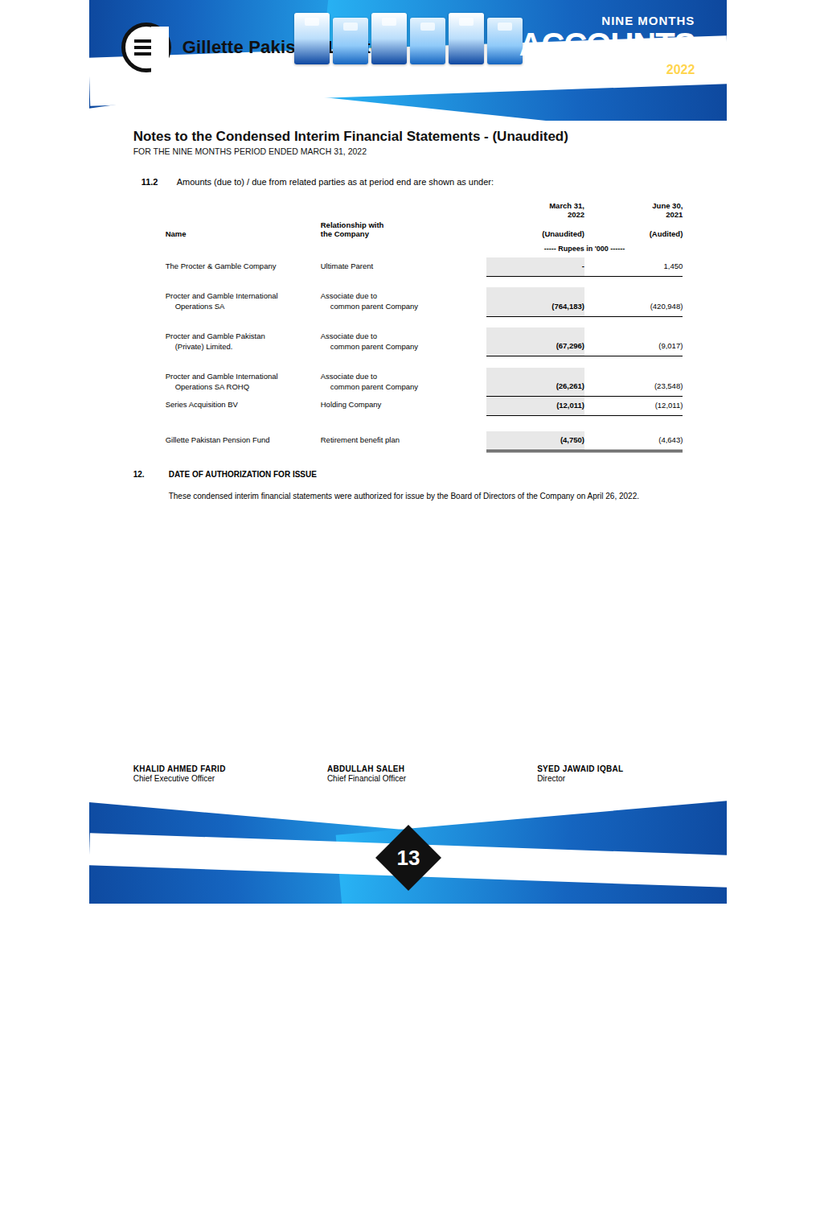Gillette Pakistan Limited
NINE MONTHS
ACCOUNTS
MARCH 31,2022
Notes to the Condensed Interim Financial Statements - (Unaudited)
FOR THE NINE MONTHS PERIOD ENDED MARCH 31, 2022
11.2
Amounts (due to) / due from related parties as at period end are shown as under:
| | | March 31, 2022 | June 30, 2021 |
| --- | --- | --- | --- |
| Name | Relationship with the Company | (Unaudited) | (Audited) |
| | | ----- Rupees in '000 ------ |
| The Procter & Gamble Company | Ultimate Parent | - | 1,450 |
| Procter and Gamble International Operations SA | Associate due to common parent Company | (764,183) | (420,948) |
| Procter and Gamble Pakistan (Private) Limited. | Associate due to common parent Company | (67,296) | (9,017) |
| Procter and Gamble International Operations SA ROHQ | Associate due to common parent Company | (26,261) | (23,548) |
| Series Acquisition BV | Holding Company | (12,011) | (12,011) |
| Gillette Pakistan Pension Fund | Retirement benefit plan | (4,750) | (4,643) |
12.
DATE OF AUTHORIZATION FOR ISSUE
These condensed interim financial statements were authorized for issue by the Board of Directors of the Company on April 26, 2022.
KHALID AHMED FARID
Chief Executive Officer
ABDULLAH SALEH
Chief Financial Officer
SYED JAWAID IQBAL
Director
13